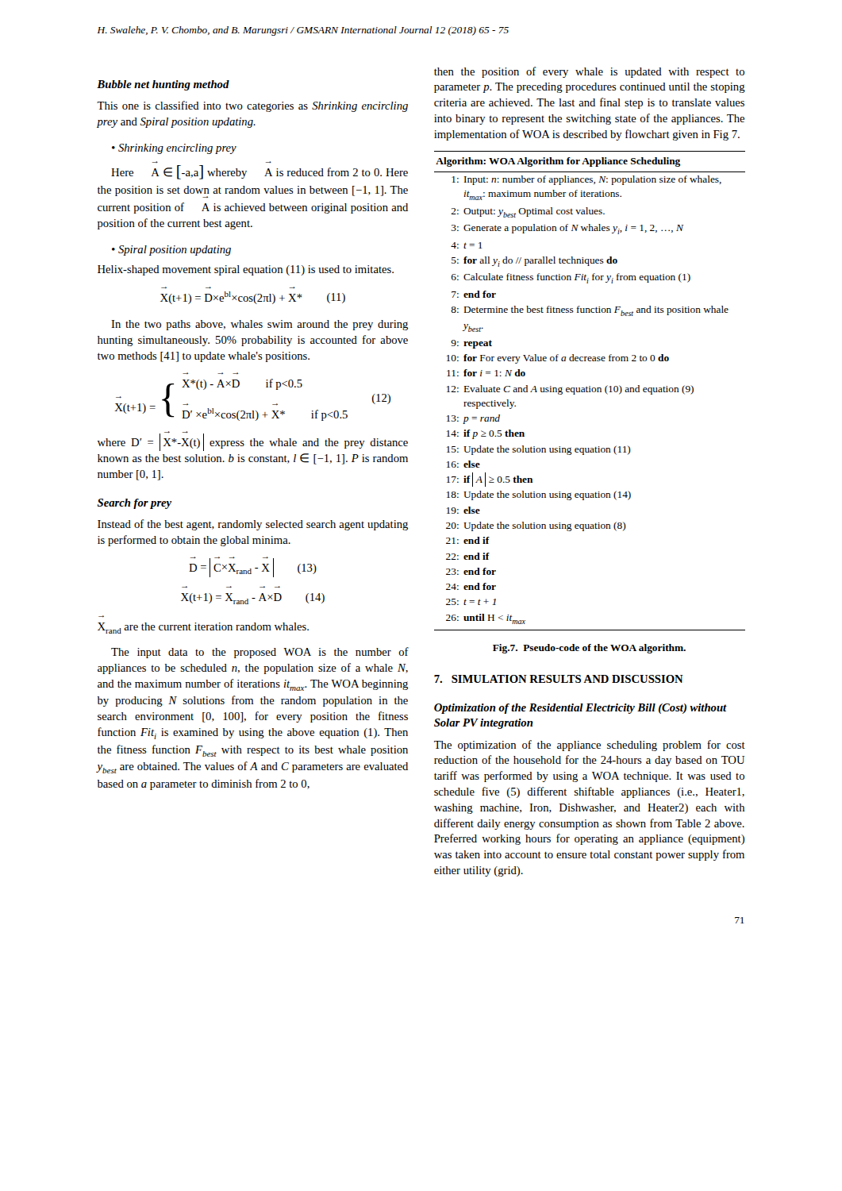H. Swalehe, P. V. Chombo, and B. Marungsri / GMSARN International Journal 12 (2018) 65 - 75
Bubble net hunting method
This one is classified into two categories as Shrinking encircling prey and Spiral position updating.
Shrinking encircling prey
Here A ∈ [-a,a] whereby A is reduced from 2 to 0. Here the position is set down at random values in between [−1, 1]. The current position of A is achieved between original position and position of the current best agent.
Spiral position updating
Helix-shaped movement spiral equation (11) is used to imitates.
X(t+1) = D×ebl×cos(2πl) + X*
(11)
In the two paths above, whales swim around the prey during hunting simultaneously. 50% probability is accounted for above two methods [41] to update whale's positions.
X(t+1) = {
X*(t) - A×D if p<0.5
D′ ×ebl×cos(2πl) + X*if p<0.5
(12)
where D′ = X*-X(t) express the whale and the prey distance known as the best solution. b is constant, l ∈ [−1, 1]. P is random number [0, 1].
Search for prey
Instead of the best agent, randomly selected search agent updating is performed to obtain the global minima.
D = C×Xrand - X
(13)
X(t+1) = Xrand - A×D
(14)
Xrand are the current iteration random whales.
The input data to the proposed WOA is the number of appliances to be scheduled n, the population size of a whale N, and the maximum number of iterations itmax. The WOA beginning by producing N solutions from the random population in the search environment [0, 100], for every position the fitness function Fiti is examined by using the above equation (1). Then the fitness function Fbest with respect to its best whale position ybest are obtained. The values of A and C parameters are evaluated based on a parameter to diminish from 2 to 0,
then the position of every whale is updated with respect to parameter p. The preceding procedures continued until the stoping criteria are achieved. The last and final step is to translate values into binary to represent the switching state of the appliances. The implementation of WOA is described by flowchart given in Fig 7.
Algorithm: WOA Algorithm for Appliance Scheduling
| 1: | Input: n : number of appliances, N : population size of whales, it max : maximum number of iterations. |
| 2: | Output: y best Optimal cost values. |
| 3: | Generate a population of N whales y i , i = 1, 2, …, N |
| 4: | t = 1 |
| 5: | for all y i do // parallel techniques do |
| 6: | Calculate fitness function Fit i for y i from equation (1) |
| 7: | end for |
| 8: | Determine the best fitness function F best and its position whale y best . |
| 9: | repeat |
| 10: | for For every Value of a decrease from 2 to 0 do |
| 11: | for i = 1: N do |
| 12: | Evaluate C and A using equation (10) and equation (9) respectively. |
| 13: | p = rand |
| 14: | if p ≥ 0.5 then |
| 15: | Update the solution using equation (11) |
| 16: | else |
| 17: | if A ≥ 0.5 then |
| 18: | Update the solution using equation (14) |
| 19: | else |
| 20: | Update the solution using equation (8) |
| 21: | end if |
| 22: | end if |
| 23: | end for |
| 24: | end for |
| 25: | t = t + 1 |
| 26: | until H < it max |
Fig.7. Pseudo-code of the WOA algorithm.
7. SIMULATION RESULTS AND DISCUSSION
Optimization of the Residential Electricity Bill (Cost) without Solar PV integration
The optimization of the appliance scheduling problem for cost reduction of the household for the 24-hours a day based on TOU tariff was performed by using a WOA technique. It was used to schedule five (5) different shiftable appliances (i.e., Heater1, washing machine, Iron, Dishwasher, and Heater2) each with different daily energy consumption as shown from Table 2 above. Preferred working hours for operating an appliance (equipment) was taken into account to ensure total constant power supply from either utility (grid).
71